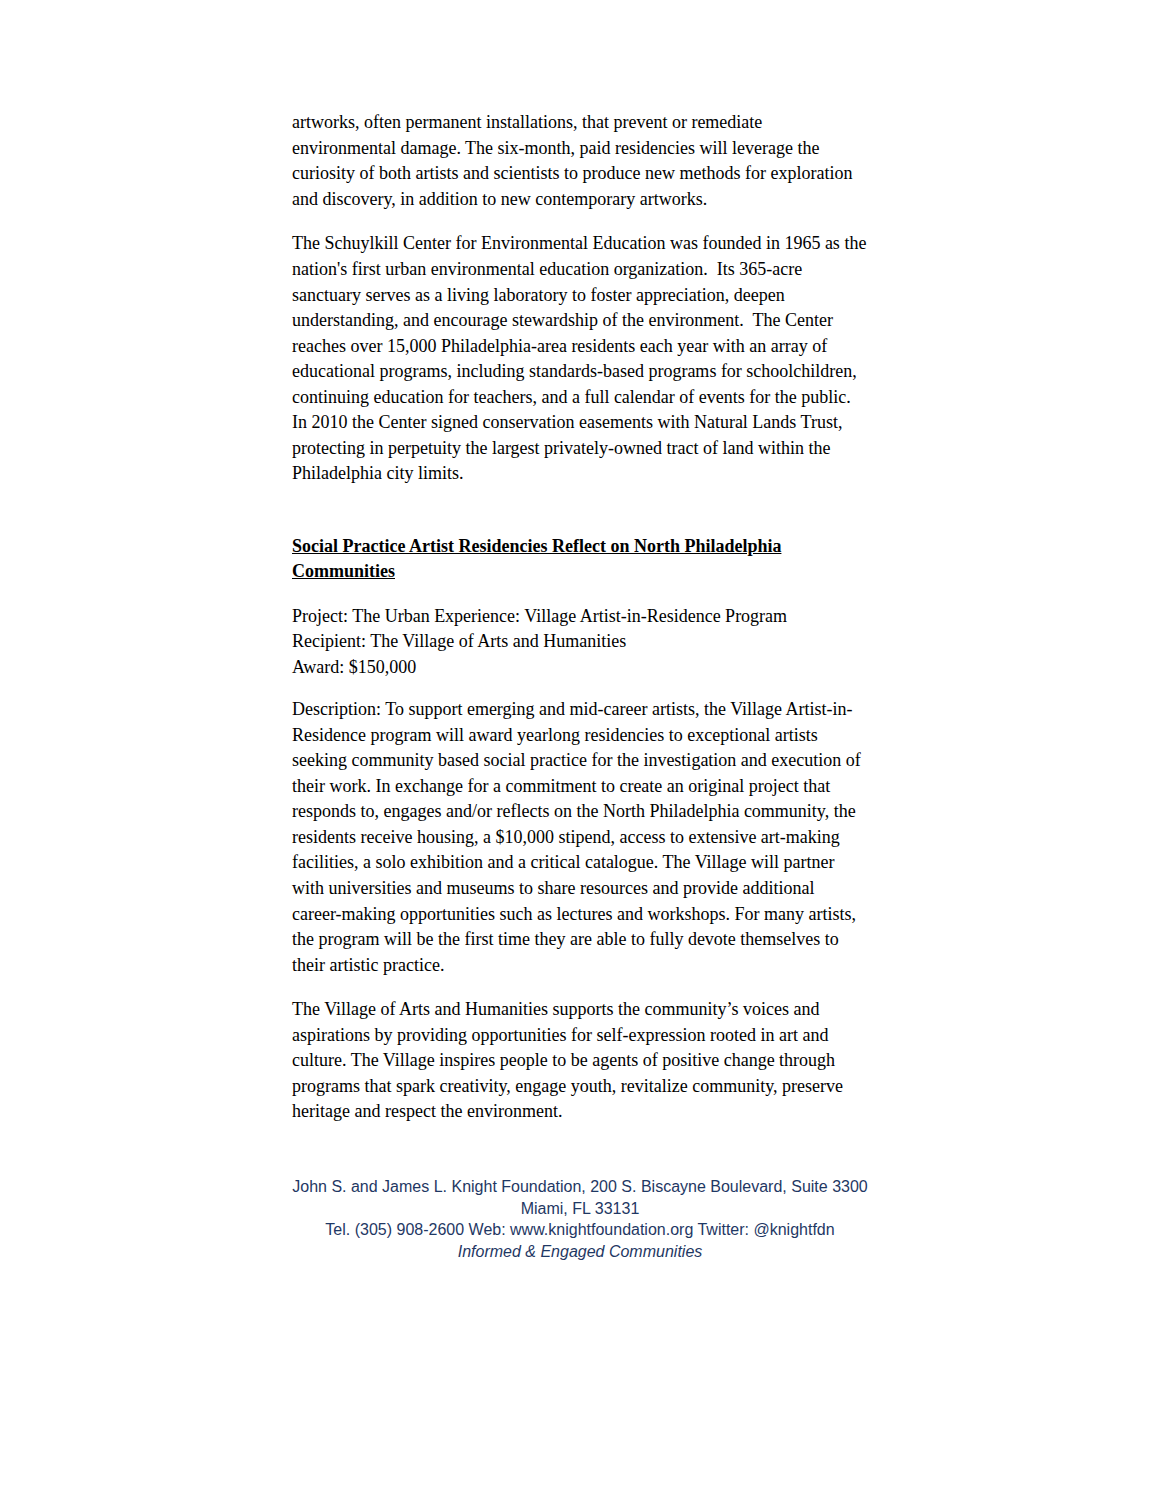artworks, often permanent installations, that prevent or remediate environmental damage. The six-month, paid residencies will leverage the curiosity of both artists and scientists to produce new methods for exploration and discovery, in addition to new contemporary artworks.
The Schuylkill Center for Environmental Education was founded in 1965 as the nation's first urban environmental education organization. Its 365-acre sanctuary serves as a living laboratory to foster appreciation, deepen understanding, and encourage stewardship of the environment. The Center reaches over 15,000 Philadelphia-area residents each year with an array of educational programs, including standards-based programs for schoolchildren, continuing education for teachers, and a full calendar of events for the public. In 2010 the Center signed conservation easements with Natural Lands Trust, protecting in perpetuity the largest privately-owned tract of land within the Philadelphia city limits.
Social Practice Artist Residencies Reflect on North Philadelphia Communities
Project: The Urban Experience: Village Artist-in-Residence Program
Recipient: The Village of Arts and Humanities
Award: $150,000
Description: To support emerging and mid-career artists, the Village Artist-in-Residence program will award yearlong residencies to exceptional artists seeking community based social practice for the investigation and execution of their work. In exchange for a commitment to create an original project that responds to, engages and/or reflects on the North Philadelphia community, the residents receive housing, a $10,000 stipend, access to extensive art-making facilities, a solo exhibition and a critical catalogue. The Village will partner with universities and museums to share resources and provide additional career-making opportunities such as lectures and workshops. For many artists, the program will be the first time they are able to fully devote themselves to their artistic practice.
The Village of Arts and Humanities supports the community’s voices and aspirations by providing opportunities for self-expression rooted in art and culture. The Village inspires people to be agents of positive change through programs that spark creativity, engage youth, revitalize community, preserve heritage and respect the environment.
John S. and James L. Knight Foundation, 200 S. Biscayne Boulevard, Suite 3300
Miami, FL 33131
Tel. (305) 908-2600 Web: www.knightfoundation.org Twitter: @knightfdn
Informed & Engaged Communities